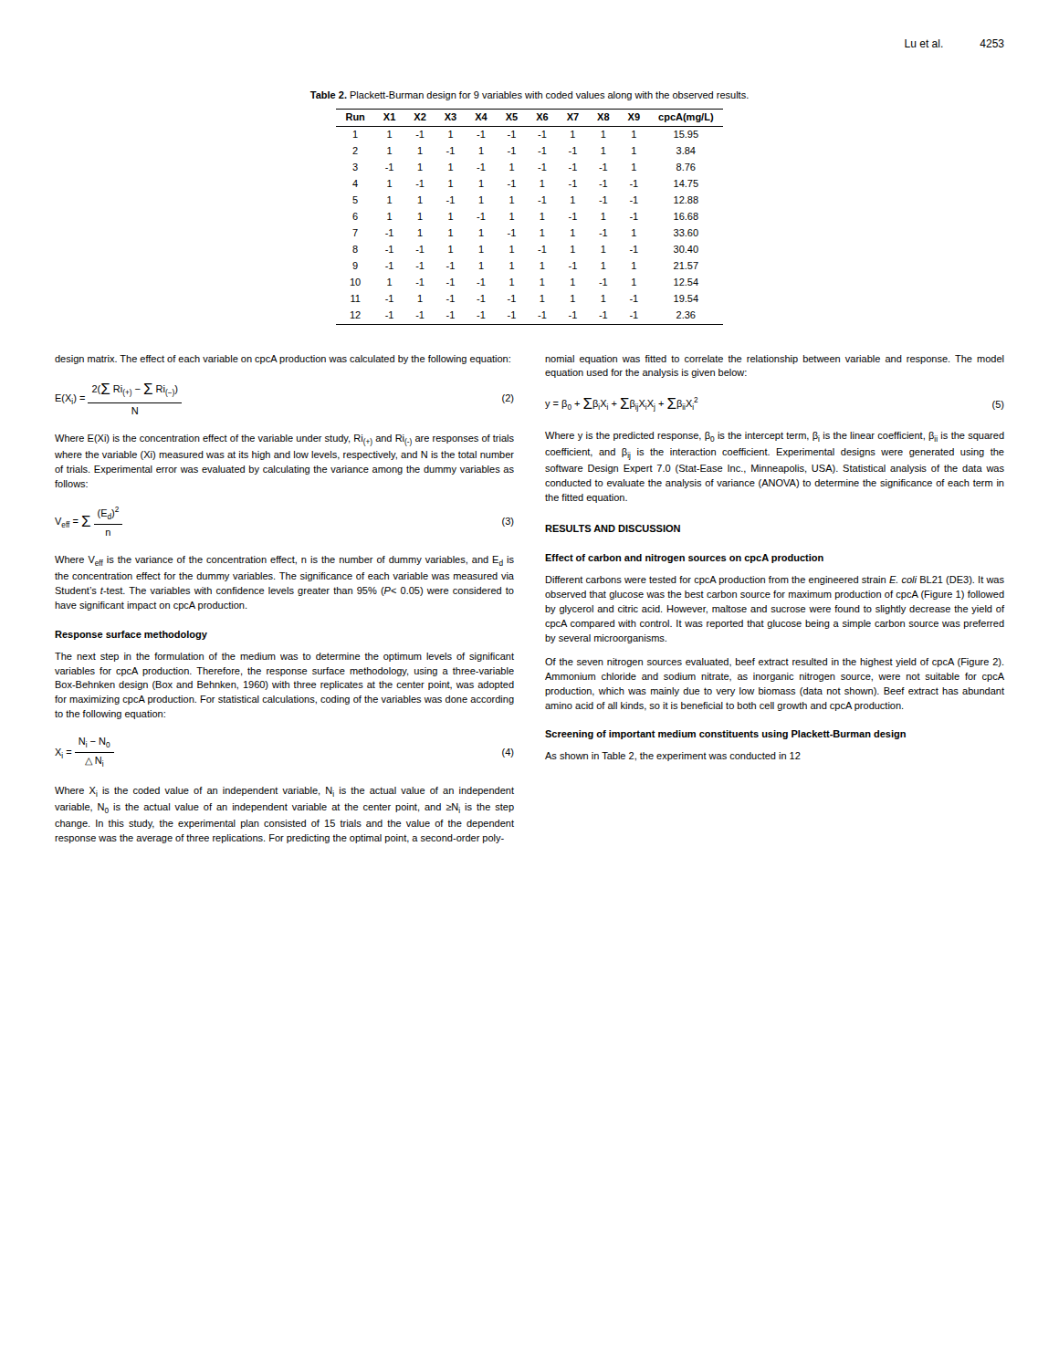Lu et al. 4253
Table 2. Plackett-Burman design for 9 variables with coded values along with the observed results.
| Run | X1 | X2 | X3 | X4 | X5 | X6 | X7 | X8 | X9 | cpcA(mg/L) |
| --- | --- | --- | --- | --- | --- | --- | --- | --- | --- | --- |
| 1 | 1 | -1 | 1 | -1 | -1 | -1 | 1 | 1 | 1 | 15.95 |
| 2 | 1 | 1 | -1 | 1 | -1 | -1 | -1 | 1 | 1 | 3.84 |
| 3 | -1 | 1 | 1 | -1 | 1 | -1 | -1 | -1 | 1 | 8.76 |
| 4 | 1 | -1 | 1 | 1 | -1 | 1 | -1 | -1 | -1 | 14.75 |
| 5 | 1 | 1 | -1 | 1 | 1 | -1 | 1 | -1 | -1 | 12.88 |
| 6 | 1 | 1 | 1 | -1 | 1 | 1 | -1 | 1 | -1 | 16.68 |
| 7 | -1 | 1 | 1 | 1 | -1 | 1 | 1 | -1 | 1 | 33.60 |
| 8 | -1 | -1 | 1 | 1 | 1 | -1 | 1 | 1 | -1 | 30.40 |
| 9 | -1 | -1 | -1 | 1 | 1 | 1 | -1 | 1 | 1 | 21.57 |
| 10 | 1 | -1 | -1 | -1 | 1 | 1 | 1 | -1 | 1 | 12.54 |
| 11 | -1 | 1 | -1 | -1 | -1 | 1 | 1 | 1 | -1 | 19.54 |
| 12 | -1 | -1 | -1 | -1 | -1 | -1 | -1 | -1 | -1 | 2.36 |
design matrix. The effect of each variable on cpcA production was calculated by the following equation:
E(Xi) = 2(Σ Ri(+) − Σ Ri(−)) N
(2)
Where E(Xi) is the concentration effect of the variable under study, Ri(+) and Ri(-) are responses of trials where the variable (Xi) measured was at its high and low levels, respectively, and N is the total number of trials. Experimental error was evaluated by calculating the variance among the dummy variables as follows:
Veff = Σ (Ed)2 n
(3)
Where Veff is the variance of the concentration effect, n is the number of dummy variables, and Ed is the concentration effect for the dummy variables. The significance of each variable was measured via Student’s t-test. The variables with confidence levels greater than 95% (P< 0.05) were considered to have significant impact on cpcA production.
Response surface methodology
The next step in the formulation of the medium was to determine the optimum levels of significant variables for cpcA production. Therefore, the response surface methodology, using a three-variable Box-Behnken design (Box and Behnken, 1960) with three replicates at the center point, was adopted for maximizing cpcA production. For statistical calculations, coding of the variables was done according to the following equation:
Xi = Ni − N0 △ Ni
(4)
Where Xi is the coded value of an independent variable, Ni is the actual value of an independent variable, N0 is the actual value of an independent variable at the center point, and ≥Ni is the step change. In this study, the experimental plan consisted of 15 trials and the value of the dependent response was the average of three replications. For predicting the optimal point, a second-order poly-
nomial equation was fitted to correlate the relationship between variable and response. The model equation used for the analysis is given below:
y = β0 + ΣβiXi + ΣβijXiXj + ΣβiiXi2
(5)
Where y is the predicted response, β0 is the intercept term, βi is the linear coefficient, βii is the squared coefficient, and βij is the interaction coefficient. Experimental designs were generated using the software Design Expert 7.0 (Stat-Ease Inc., Minneapolis, USA). Statistical analysis of the data was conducted to evaluate the analysis of variance (ANOVA) to determine the significance of each term in the fitted equation.
RESULTS AND DISCUSSION
Effect of carbon and nitrogen sources on cpcA production
Different carbons were tested for cpcA production from the engineered strain E. coli BL21 (DE3). It was observed that glucose was the best carbon source for maximum production of cpcA (Figure 1) followed by glycerol and citric acid. However, maltose and sucrose were found to slightly decrease the yield of cpcA compared with control. It was reported that glucose being a simple carbon source was preferred by several microorganisms.
Of the seven nitrogen sources evaluated, beef extract resulted in the highest yield of cpcA (Figure 2). Ammonium chloride and sodium nitrate, as inorganic nitrogen source, were not suitable for cpcA production, which was mainly due to very low biomass (data not shown). Beef extract has abundant amino acid of all kinds, so it is beneficial to both cell growth and cpcA production.
Screening of important medium constituents using Plackett-Burman design
As shown in Table 2, the experiment was conducted in 12